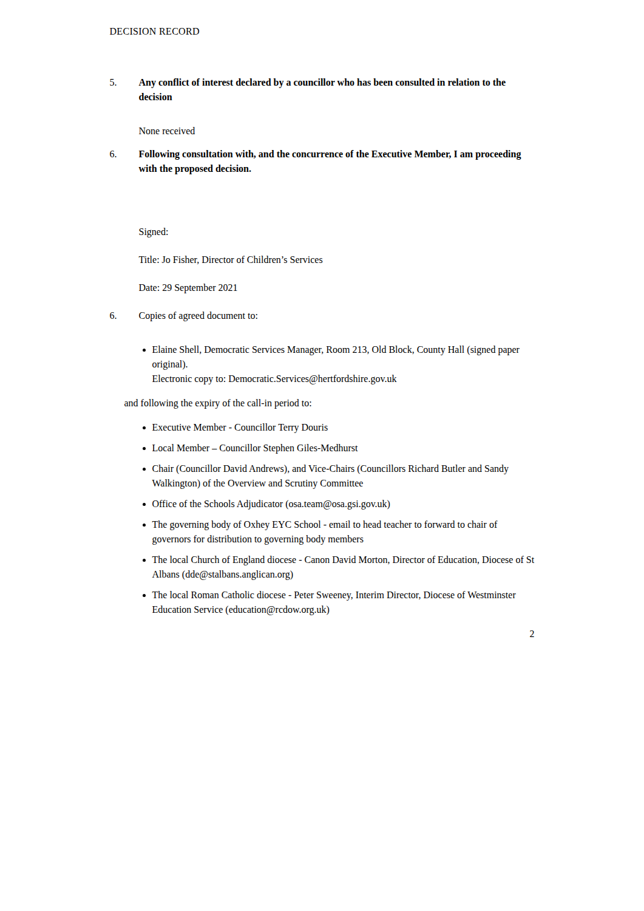DECISION RECORD
5.
Any conflict of interest declared by a councillor who has been consulted in relation to the decision
None received
6.
Following consultation with, and the concurrence of the Executive Member, I am proceeding with the proposed decision.
Signed:
Title: Jo Fisher, Director of Children’s Services
Date: 29 September 2021
6.
Copies of agreed document to:
Elaine Shell, Democratic Services Manager, Room 213, Old Block, County Hall (signed paper original).
Electronic copy to: Democratic.Services@hertfordshire.gov.uk
and following the expiry of the call-in period to:
Executive Member - Councillor Terry Douris
Local Member – Councillor Stephen Giles-Medhurst
Chair (Councillor David Andrews), and Vice-Chairs (Councillors Richard Butler and Sandy Walkington) of the Overview and Scrutiny Committee
Office of the Schools Adjudicator (osa.team@osa.gsi.gov.uk)
The governing body of Oxhey EYC School - email to head teacher to forward to chair of governors for distribution to governing body members
The local Church of England diocese - Canon David Morton, Director of Education, Diocese of St Albans (dde@stalbans.anglican.org)
The local Roman Catholic diocese - Peter Sweeney, Interim Director, Diocese of Westminster Education Service (education@rcdow.org.uk)
2